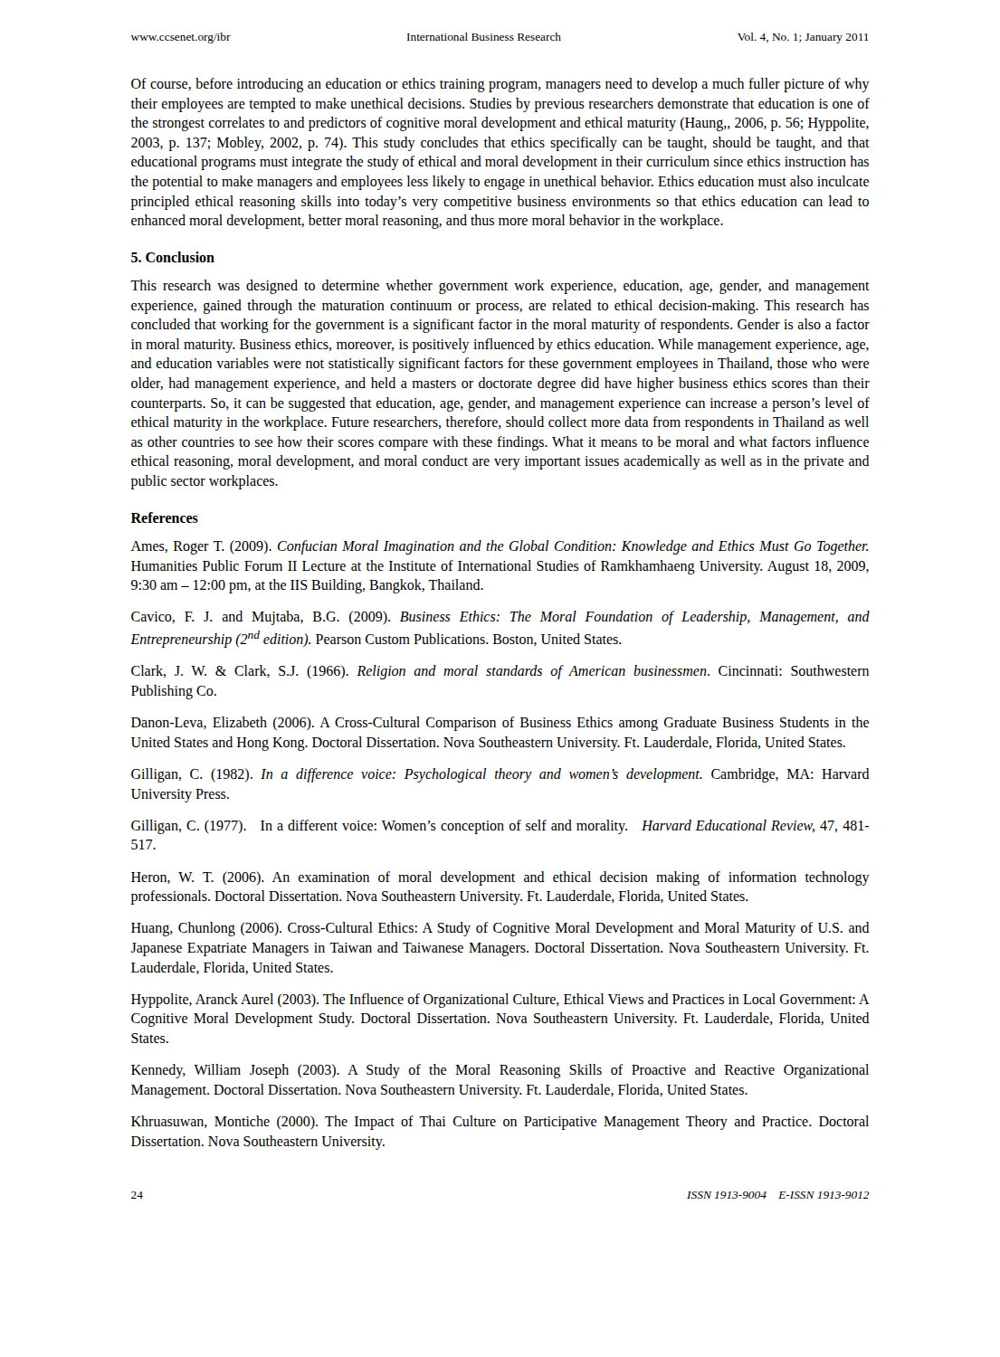www.ccsenet.org/ibr International Business Research Vol. 4, No. 1; January 2011
Of course, before introducing an education or ethics training program, managers need to develop a much fuller picture of why their employees are tempted to make unethical decisions. Studies by previous researchers demonstrate that education is one of the strongest correlates to and predictors of cognitive moral development and ethical maturity (Haung,, 2006, p. 56; Hyppolite, 2003, p. 137; Mobley, 2002, p. 74). This study concludes that ethics specifically can be taught, should be taught, and that educational programs must integrate the study of ethical and moral development in their curriculum since ethics instruction has the potential to make managers and employees less likely to engage in unethical behavior. Ethics education must also inculcate principled ethical reasoning skills into today’s very competitive business environments so that ethics education can lead to enhanced moral development, better moral reasoning, and thus more moral behavior in the workplace.
5. Conclusion
This research was designed to determine whether government work experience, education, age, gender, and management experience, gained through the maturation continuum or process, are related to ethical decision-making. This research has concluded that working for the government is a significant factor in the moral maturity of respondents. Gender is also a factor in moral maturity. Business ethics, moreover, is positively influenced by ethics education. While management experience, age, and education variables were not statistically significant factors for these government employees in Thailand, those who were older, had management experience, and held a masters or doctorate degree did have higher business ethics scores than their counterparts. So, it can be suggested that education, age, gender, and management experience can increase a person’s level of ethical maturity in the workplace. Future researchers, therefore, should collect more data from respondents in Thailand as well as other countries to see how their scores compare with these findings. What it means to be moral and what factors influence ethical reasoning, moral development, and moral conduct are very important issues academically as well as in the private and public sector workplaces.
References
Ames, Roger T. (2009). Confucian Moral Imagination and the Global Condition: Knowledge and Ethics Must Go Together. Humanities Public Forum II Lecture at the Institute of International Studies of Ramkhamhaeng University. August 18, 2009, 9:30 am – 12:00 pm, at the IIS Building, Bangkok, Thailand.
Cavico, F. J. and Mujtaba, B.G. (2009). Business Ethics: The Moral Foundation of Leadership, Management, and Entrepreneurship (2nd edition). Pearson Custom Publications. Boston, United States.
Clark, J. W. & Clark, S.J. (1966). Religion and moral standards of American businessmen. Cincinnati: Southwestern Publishing Co.
Danon-Leva, Elizabeth (2006). A Cross-Cultural Comparison of Business Ethics among Graduate Business Students in the United States and Hong Kong. Doctoral Dissertation. Nova Southeastern University. Ft. Lauderdale, Florida, United States.
Gilligan, C. (1982). In a difference voice: Psychological theory and women’s development. Cambridge, MA: Harvard University Press.
Gilligan, C. (1977). In a different voice: Women’s conception of self and morality. Harvard Educational Review, 47, 481-517.
Heron, W. T. (2006). An examination of moral development and ethical decision making of information technology professionals. Doctoral Dissertation. Nova Southeastern University. Ft. Lauderdale, Florida, United States.
Huang, Chunlong (2006). Cross-Cultural Ethics: A Study of Cognitive Moral Development and Moral Maturity of U.S. and Japanese Expatriate Managers in Taiwan and Taiwanese Managers. Doctoral Dissertation. Nova Southeastern University. Ft. Lauderdale, Florida, United States.
Hyppolite, Aranck Aurel (2003). The Influence of Organizational Culture, Ethical Views and Practices in Local Government: A Cognitive Moral Development Study. Doctoral Dissertation. Nova Southeastern University. Ft. Lauderdale, Florida, United States.
Kennedy, William Joseph (2003). A Study of the Moral Reasoning Skills of Proactive and Reactive Organizational Management. Doctoral Dissertation. Nova Southeastern University. Ft. Lauderdale, Florida, United States.
Khruasuwan, Montiche (2000). The Impact of Thai Culture on Participative Management Theory and Practice. Doctoral Dissertation. Nova Southeastern University.
24 ISSN 1913-9004 E-ISSN 1913-9012